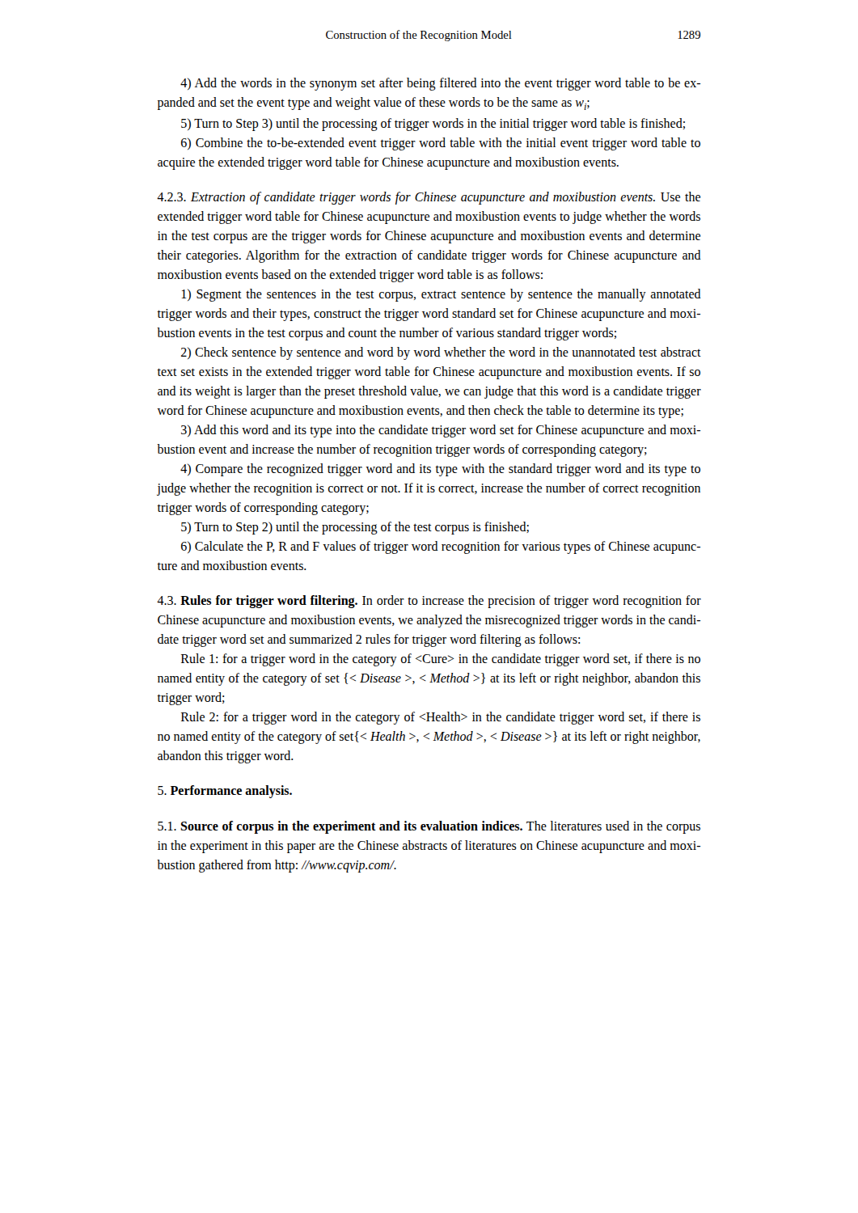Construction of the Recognition Model 1289
4) Add the words in the synonym set after being filtered into the event trigger word table to be expanded and set the event type and weight value of these words to be the same as wi;
5) Turn to Step 3) until the processing of trigger words in the initial trigger word table is finished;
6) Combine the to-be-extended event trigger word table with the initial event trigger word table to acquire the extended trigger word table for Chinese acupuncture and moxibustion events.
4.2.3. Extraction of candidate trigger words for Chinese acupuncture and moxibustion events. Use the extended trigger word table for Chinese acupuncture and moxibustion events to judge whether the words in the test corpus are the trigger words for Chinese acupuncture and moxibustion events and determine their categories. Algorithm for the extraction of candidate trigger words for Chinese acupuncture and moxibustion events based on the extended trigger word table is as follows:
1) Segment the sentences in the test corpus, extract sentence by sentence the manually annotated trigger words and their types, construct the trigger word standard set for Chinese acupuncture and moxibustion events in the test corpus and count the number of various standard trigger words;
2) Check sentence by sentence and word by word whether the word in the unannotated test abstract text set exists in the extended trigger word table for Chinese acupuncture and moxibustion events. If so and its weight is larger than the preset threshold value, we can judge that this word is a candidate trigger word for Chinese acupuncture and moxibustion events, and then check the table to determine its type;
3) Add this word and its type into the candidate trigger word set for Chinese acupuncture and moxibustion event and increase the number of recognition trigger words of corresponding category;
4) Compare the recognized trigger word and its type with the standard trigger word and its type to judge whether the recognition is correct or not. If it is correct, increase the number of correct recognition trigger words of corresponding category;
5) Turn to Step 2) until the processing of the test corpus is finished;
6) Calculate the P, R and F values of trigger word recognition for various types of Chinese acupuncture and moxibustion events.
4.3. Rules for trigger word filtering. In order to increase the precision of trigger word recognition for Chinese acupuncture and moxibustion events, we analyzed the misrecognized trigger words in the candidate trigger word set and summarized 2 rules for trigger word filtering as follows:
Rule 1: for a trigger word in the category of <Cure> in the candidate trigger word set, if there is no named entity of the category of set {< Disease >, < Method >} at its left or right neighbor, abandon this trigger word;
Rule 2: for a trigger word in the category of <Health> in the candidate trigger word set, if there is no named entity of the category of set{< Health >, < Method >, < Disease >} at its left or right neighbor, abandon this trigger word.
5. Performance analysis.
5.1. Source of corpus in the experiment and its evaluation indices. The literatures used in the corpus in the experiment in this paper are the Chinese abstracts of literatures on Chinese acupuncture and moxibustion gathered from http: //www.cqvip.com/.